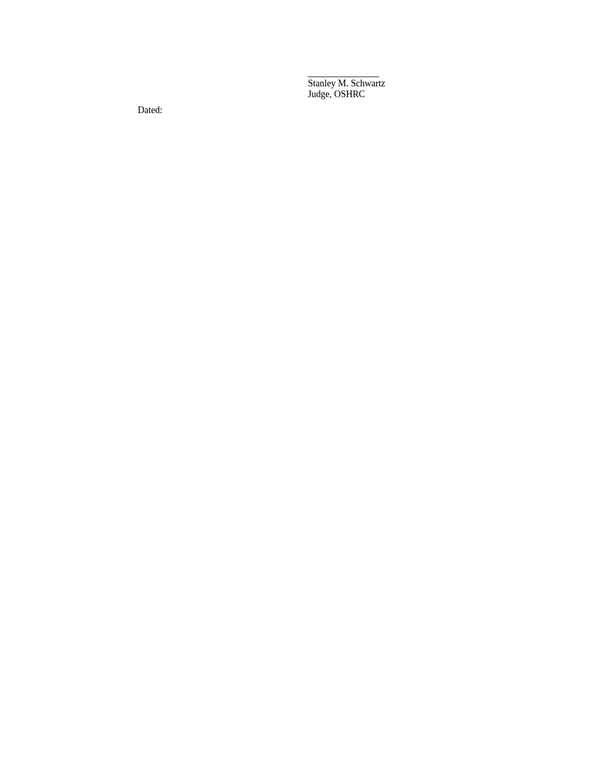Stanley M. Schwartz
Judge, OSHRC
Dated: